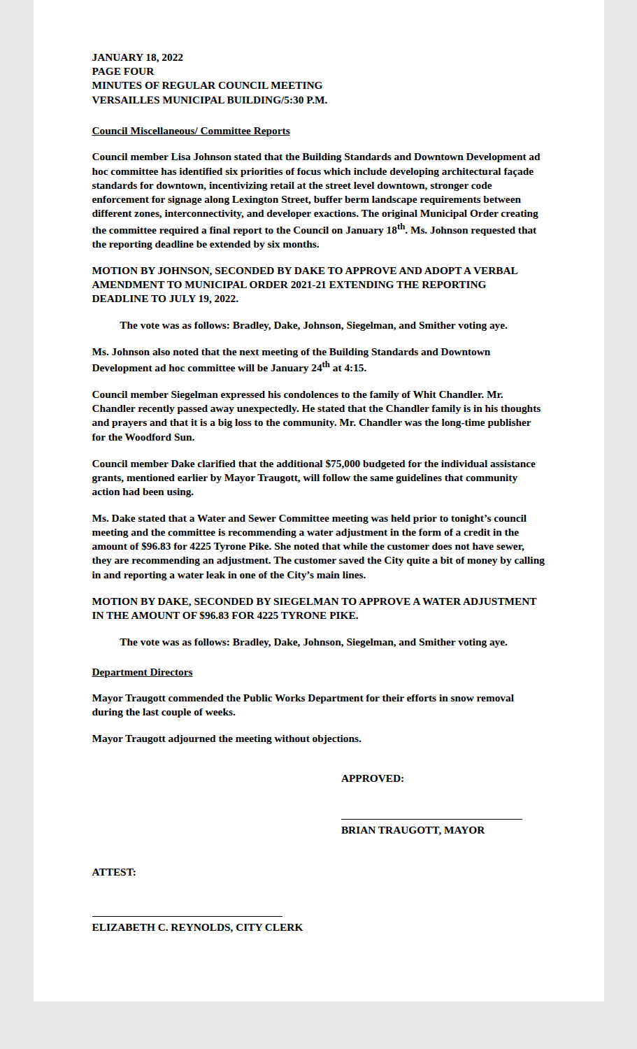January 18, 2022
Page Four
Minutes of Regular Council Meeting
Versailles Municipal Building/5:30 P.M.
Council Miscellaneous/ Committee Reports
Council member Lisa Johnson stated that the Building Standards and Downtown Development ad hoc committee has identified six priorities of focus which include developing architectural façade standards for downtown, incentivizing retail at the street level downtown, stronger code enforcement for signage along Lexington Street, buffer berm landscape requirements between different zones, interconnectivity, and developer exactions. The original Municipal Order creating the committee required a final report to the Council on January 18th. Ms. Johnson requested that the reporting deadline be extended by six months.
Motion by Johnson, seconded by Dake to approve and adopt a verbal amendment to Municipal Order 2021-21 extending the reporting deadline to July 19, 2022.
The vote was as follows: Bradley, Dake, Johnson, Siegelman, and Smither voting aye.
Ms. Johnson also noted that the next meeting of the Building Standards and Downtown Development ad hoc committee will be January 24th at 4:15.
Council member Siegelman expressed his condolences to the family of Whit Chandler. Mr. Chandler recently passed away unexpectedly. He stated that the Chandler family is in his thoughts and prayers and that it is a big loss to the community. Mr. Chandler was the long-time publisher for the Woodford Sun.
Council member Dake clarified that the additional $75,000 budgeted for the individual assistance grants, mentioned earlier by Mayor Traugott, will follow the same guidelines that community action had been using.
Ms. Dake stated that a Water and Sewer Committee meeting was held prior to tonight’s council meeting and the committee is recommending a water adjustment in the form of a credit in the amount of $96.83 for 4225 Tyrone Pike. She noted that while the customer does not have sewer, they are recommending an adjustment. The customer saved the City quite a bit of money by calling in and reporting a water leak in one of the City’s main lines.
Motion by Dake, seconded by Siegelman to approve a water adjustment in the amount of $96.83 for 4225 Tyrone Pike.
The vote was as follows: Bradley, Dake, Johnson, Siegelman, and Smither voting aye.
Department Directors
Mayor Traugott commended the Public Works Department for their efforts in snow removal during the last couple of weeks.
Mayor Traugott adjourned the meeting without objections.
APPROVED:
Brian Traugott, Mayor
Attest:
Elizabeth C. Reynolds, City Clerk